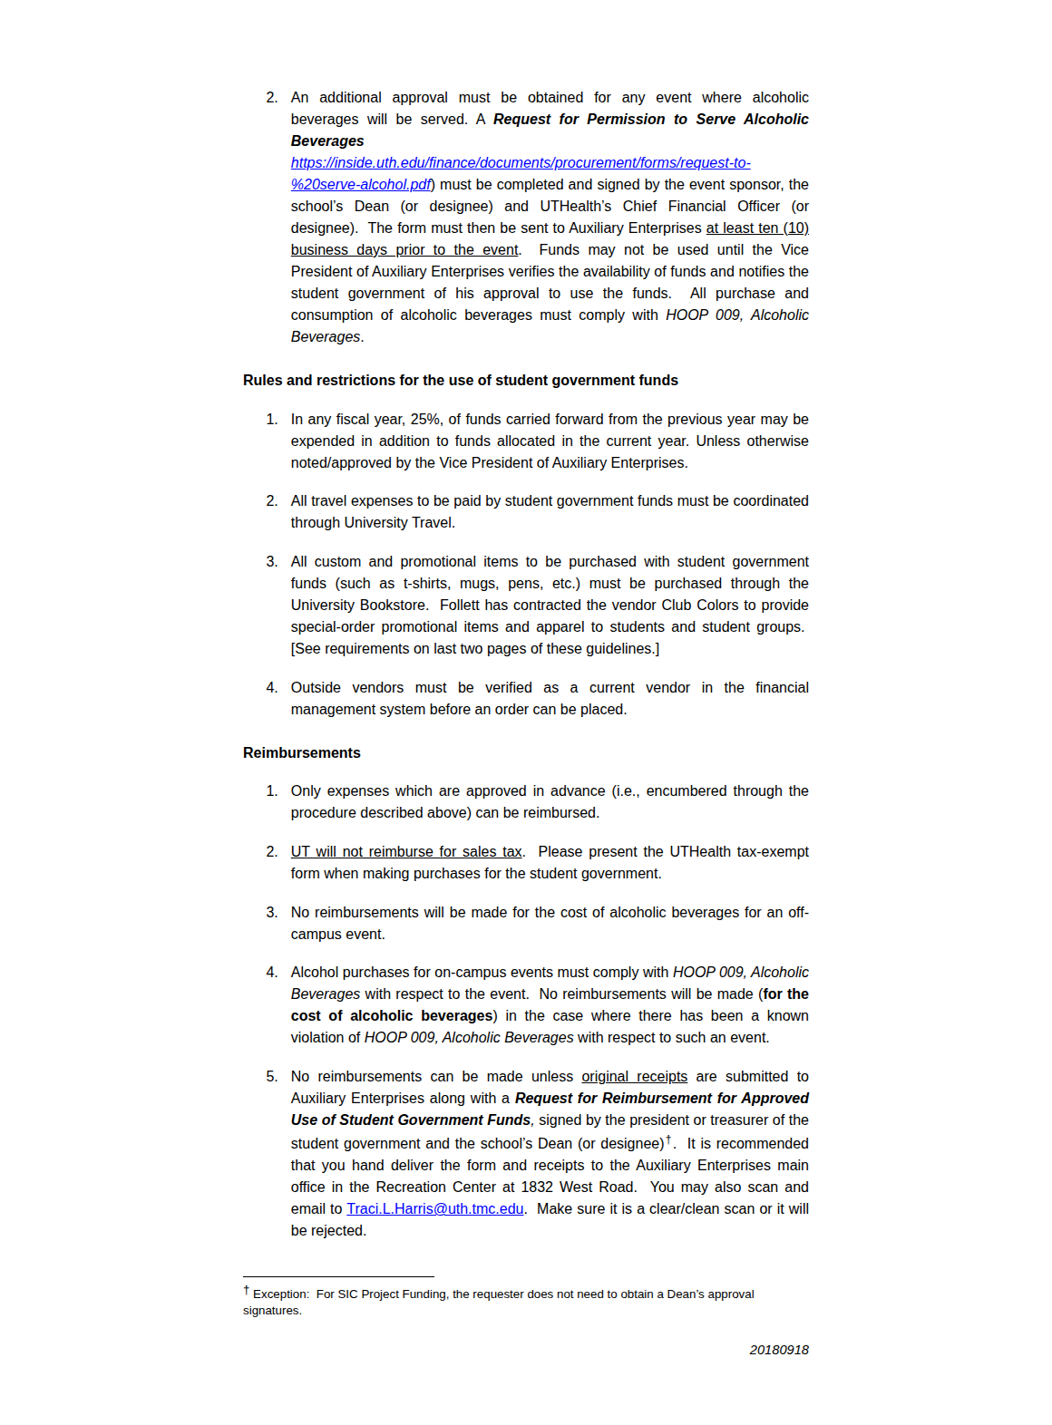An additional approval must be obtained for any event where alcoholic beverages will be served. A Request for Permission to Serve Alcoholic Beverages https://inside.uth.edu/finance/documents/procurement/forms/request-to-%20serve-alcohol.pdf) must be completed and signed by the event sponsor, the school’s Dean (or designee) and UTHealth’s Chief Financial Officer (or designee). The form must then be sent to Auxiliary Enterprises at least ten (10) business days prior to the event. Funds may not be used until the Vice President of Auxiliary Enterprises verifies the availability of funds and notifies the student government of his approval to use the funds. All purchase and consumption of alcoholic beverages must comply with HOOP 009, Alcoholic Beverages.
Rules and restrictions for the use of student government funds
In any fiscal year, 25%, of funds carried forward from the previous year may be expended in addition to funds allocated in the current year. Unless otherwise noted/approved by the Vice President of Auxiliary Enterprises.
All travel expenses to be paid by student government funds must be coordinated through University Travel.
All custom and promotional items to be purchased with student government funds (such as t-shirts, mugs, pens, etc.) must be purchased through the University Bookstore. Follett has contracted the vendor Club Colors to provide special-order promotional items and apparel to students and student groups. [See requirements on last two pages of these guidelines.]
Outside vendors must be verified as a current vendor in the financial management system before an order can be placed.
Reimbursements
Only expenses which are approved in advance (i.e., encumbered through the procedure described above) can be reimbursed.
UT will not reimburse for sales tax. Please present the UTHealth tax-exempt form when making purchases for the student government.
No reimbursements will be made for the cost of alcoholic beverages for an off-campus event.
Alcohol purchases for on-campus events must comply with HOOP 009, Alcoholic Beverages with respect to the event. No reimbursements will be made (for the cost of alcoholic beverages) in the case where there has been a known violation of HOOP 009, Alcoholic Beverages with respect to such an event.
No reimbursements can be made unless original receipts are submitted to Auxiliary Enterprises along with a Request for Reimbursement for Approved Use of Student Government Funds, signed by the president or treasurer of the student government and the school’s Dean (or designee)†. It is recommended that you hand deliver the form and receipts to the Auxiliary Enterprises main office in the Recreation Center at 1832 West Road. You may also scan and email to Traci.L.Harris@uth.tmc.edu. Make sure it is a clear/clean scan or it will be rejected.
† Exception: For SIC Project Funding, the requester does not need to obtain a Dean’s approval signatures.
20180918